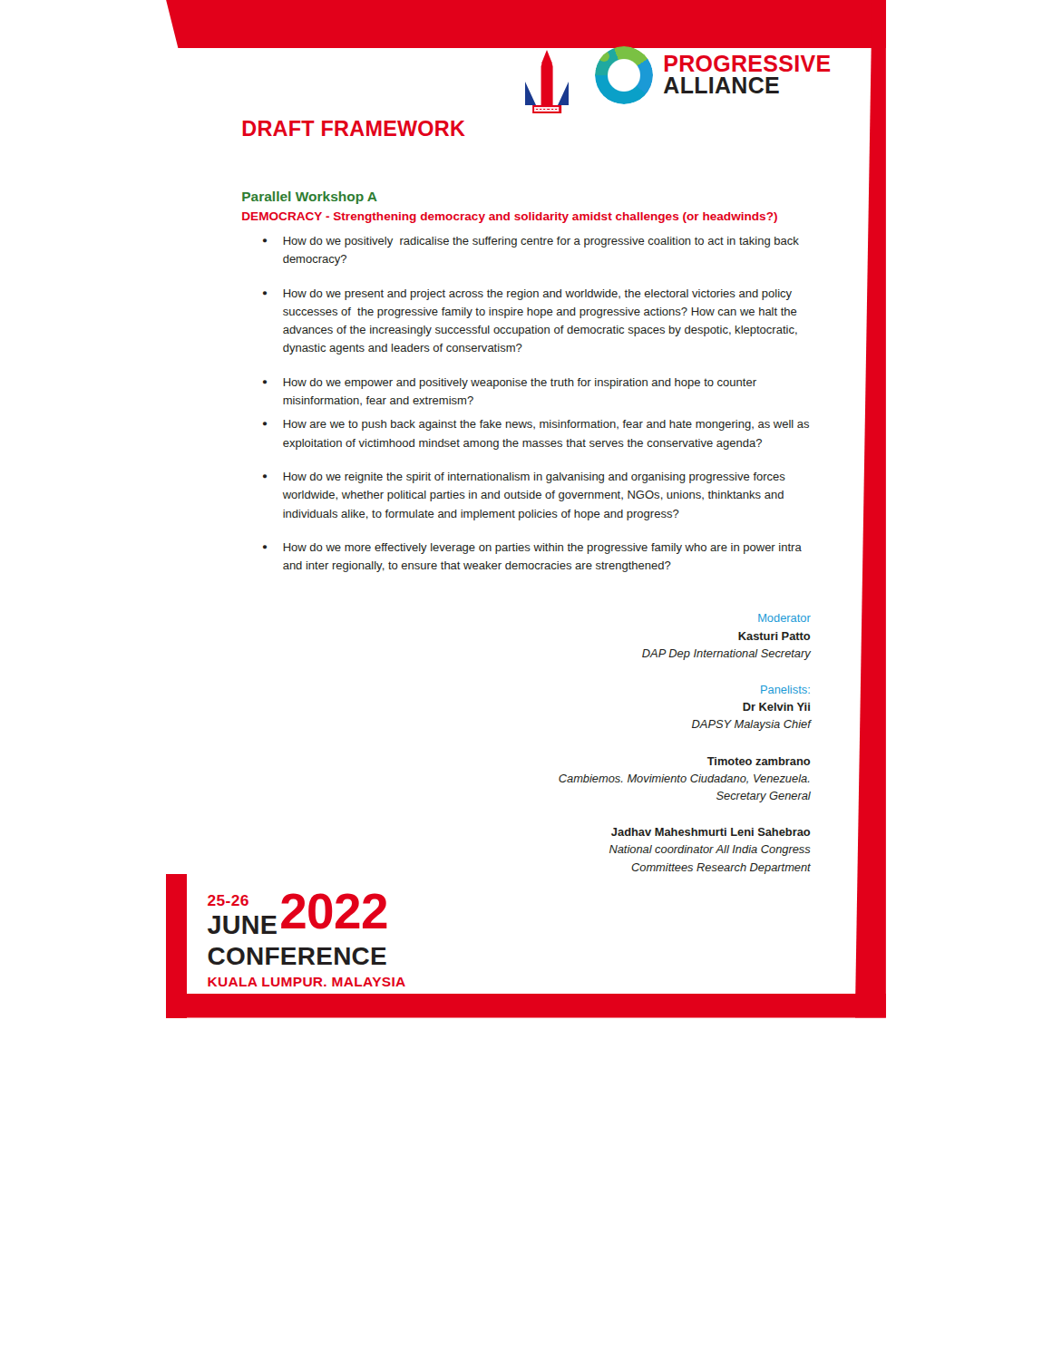PROGRESSIVE ALLIANCE
DRAFT FRAMEWORK
Parallel Workshop A
DEMOCRACY - Strengthening democracy and solidarity amidst challenges (or headwinds?)
How do we positively radicalise the suffering centre for a progressive coalition to act in taking back democracy?
How do we present and project across the region and worldwide, the electoral victories and policy successes of the progressive family to inspire hope and progressive actions? How can we halt the advances of the increasingly successful occupation of democratic spaces by despotic, kleptocratic, dynastic agents and leaders of conservatism?
How do we empower and positively weaponise the truth for inspiration and hope to counter misinformation, fear and extremism?
How are we to push back against the fake news, misinformation, fear and hate mongering, as well as exploitation of victimhood mindset among the masses that serves the conservative agenda?
How do we reignite the spirit of internationalism in galvanising and organising progressive forces worldwide, whether political parties in and outside of government, NGOs, unions, thinktanks and individuals alike, to formulate and implement policies of hope and progress?
How do we more effectively leverage on parties within the progressive family who are in power intra and inter regionally, to ensure that weaker democracies are strengthened?
Moderator
Kasturi Patto
DAP Dep International Secretary
Panelists:
Dr Kelvin Yii
DAPSY Malaysia Chief
Timoteo zambrano
Cambiemos. Movimiento Ciudadano, Venezuela.
Secretary General
Jadhav Maheshmurti Leni Sahebrao
National coordinator All India Congress
Committees Research Department
25-26 JUNE
2022
CONFERENCE KUALA LUMPUR. MALAYSIA